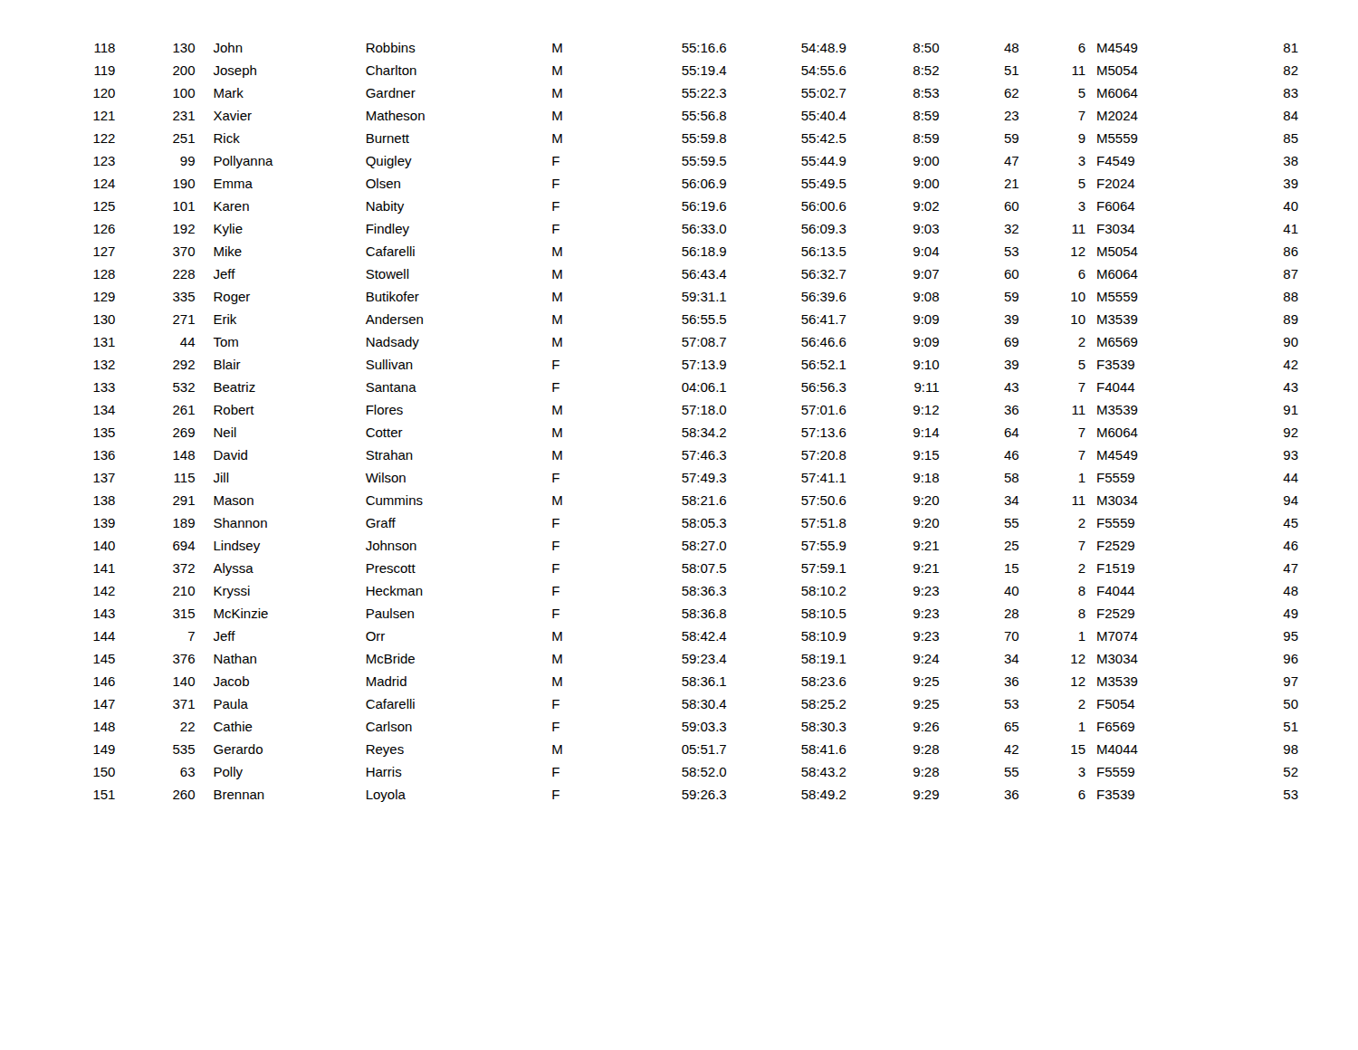| 118 | 130 | John | Robbins | M | 55:16.6 | 54:48.9 | 8:50 | 48 | 6 | M4549 | 81 |
| 119 | 200 | Joseph | Charlton | M | 55:19.4 | 54:55.6 | 8:52 | 51 | 11 | M5054 | 82 |
| 120 | 100 | Mark | Gardner | M | 55:22.3 | 55:02.7 | 8:53 | 62 | 5 | M6064 | 83 |
| 121 | 231 | Xavier | Matheson | M | 55:56.8 | 55:40.4 | 8:59 | 23 | 7 | M2024 | 84 |
| 122 | 251 | Rick | Burnett | M | 55:59.8 | 55:42.5 | 8:59 | 59 | 9 | M5559 | 85 |
| 123 | 99 | Pollyanna | Quigley | F | 55:59.5 | 55:44.9 | 9:00 | 47 | 3 | F4549 | 38 |
| 124 | 190 | Emma | Olsen | F | 56:06.9 | 55:49.5 | 9:00 | 21 | 5 | F2024 | 39 |
| 125 | 101 | Karen | Nabity | F | 56:19.6 | 56:00.6 | 9:02 | 60 | 3 | F6064 | 40 |
| 126 | 192 | Kylie | Findley | F | 56:33.0 | 56:09.3 | 9:03 | 32 | 11 | F3034 | 41 |
| 127 | 370 | Mike | Cafarelli | M | 56:18.9 | 56:13.5 | 9:04 | 53 | 12 | M5054 | 86 |
| 128 | 228 | Jeff | Stowell | M | 56:43.4 | 56:32.7 | 9:07 | 60 | 6 | M6064 | 87 |
| 129 | 335 | Roger | Butikofer | M | 59:31.1 | 56:39.6 | 9:08 | 59 | 10 | M5559 | 88 |
| 130 | 271 | Erik | Andersen | M | 56:55.5 | 56:41.7 | 9:09 | 39 | 10 | M3539 | 89 |
| 131 | 44 | Tom | Nadsady | M | 57:08.7 | 56:46.6 | 9:09 | 69 | 2 | M6569 | 90 |
| 132 | 292 | Blair | Sullivan | F | 57:13.9 | 56:52.1 | 9:10 | 39 | 5 | F3539 | 42 |
| 133 | 532 | Beatriz | Santana | F | 04:06.1 | 56:56.3 | 9:11 | 43 | 7 | F4044 | 43 |
| 134 | 261 | Robert | Flores | M | 57:18.0 | 57:01.6 | 9:12 | 36 | 11 | M3539 | 91 |
| 135 | 269 | Neil | Cotter | M | 58:34.2 | 57:13.6 | 9:14 | 64 | 7 | M6064 | 92 |
| 136 | 148 | David | Strahan | M | 57:46.3 | 57:20.8 | 9:15 | 46 | 7 | M4549 | 93 |
| 137 | 115 | Jill | Wilson | F | 57:49.3 | 57:41.1 | 9:18 | 58 | 1 | F5559 | 44 |
| 138 | 291 | Mason | Cummins | M | 58:21.6 | 57:50.6 | 9:20 | 34 | 11 | M3034 | 94 |
| 139 | 189 | Shannon | Graff | F | 58:05.3 | 57:51.8 | 9:20 | 55 | 2 | F5559 | 45 |
| 140 | 694 | Lindsey | Johnson | F | 58:27.0 | 57:55.9 | 9:21 | 25 | 7 | F2529 | 46 |
| 141 | 372 | Alyssa | Prescott | F | 58:07.5 | 57:59.1 | 9:21 | 15 | 2 | F1519 | 47 |
| 142 | 210 | Kryssi | Heckman | F | 58:36.3 | 58:10.2 | 9:23 | 40 | 8 | F4044 | 48 |
| 143 | 315 | McKinzie | Paulsen | F | 58:36.8 | 58:10.5 | 9:23 | 28 | 8 | F2529 | 49 |
| 144 | 7 | Jeff | Orr | M | 58:42.4 | 58:10.9 | 9:23 | 70 | 1 | M7074 | 95 |
| 145 | 376 | Nathan | McBride | M | 59:23.4 | 58:19.1 | 9:24 | 34 | 12 | M3034 | 96 |
| 146 | 140 | Jacob | Madrid | M | 58:36.1 | 58:23.6 | 9:25 | 36 | 12 | M3539 | 97 |
| 147 | 371 | Paula | Cafarelli | F | 58:30.4 | 58:25.2 | 9:25 | 53 | 2 | F5054 | 50 |
| 148 | 22 | Cathie | Carlson | F | 59:03.3 | 58:30.3 | 9:26 | 65 | 1 | F6569 | 51 |
| 149 | 535 | Gerardo | Reyes | M | 05:51.7 | 58:41.6 | 9:28 | 42 | 15 | M4044 | 98 |
| 150 | 63 | Polly | Harris | F | 58:52.0 | 58:43.2 | 9:28 | 55 | 3 | F5559 | 52 |
| 151 | 260 | Brennan | Loyola | F | 59:26.3 | 58:49.2 | 9:29 | 36 | 6 | F3539 | 53 |